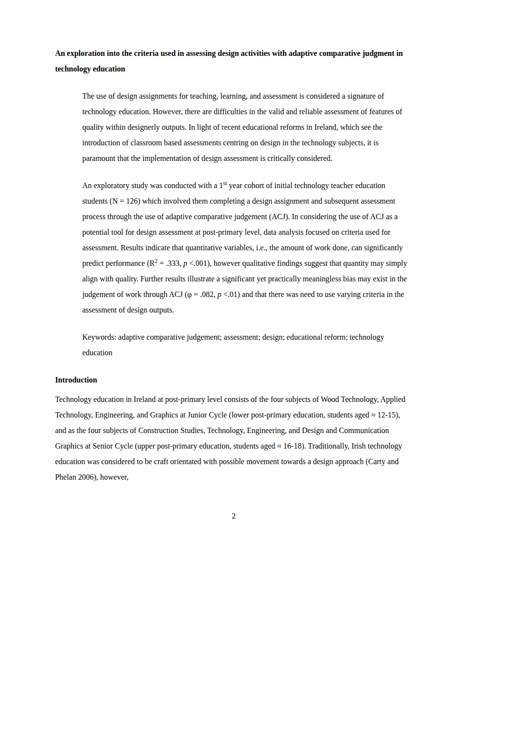An exploration into the criteria used in assessing design activities with adaptive comparative judgment in technology education
The use of design assignments for teaching, learning, and assessment is considered a signature of technology education. However, there are difficulties in the valid and reliable assessment of features of quality within designerly outputs. In light of recent educational reforms in Ireland, which see the introduction of classroom based assessments centring on design in the technology subjects, it is paramount that the implementation of design assessment is critically considered.
An exploratory study was conducted with a 1st year cohort of initial technology teacher education students (N = 126) which involved them completing a design assignment and subsequent assessment process through the use of adaptive comparative judgement (ACJ). In considering the use of ACJ as a potential tool for design assessment at post-primary level, data analysis focused on criteria used for assessment. Results indicate that quantitative variables, i.e., the amount of work done, can significantly predict performance (R2 = .333, p <.001), however qualitative findings suggest that quantity may simply align with quality. Further results illustrate a significant yet practically meaningless bias may exist in the judgement of work through ACJ (φ = .082, p <.01) and that there was need to use varying criteria in the assessment of design outputs.
Keywords: adaptive comparative judgement; assessment; design; educational reform; technology education
Introduction
Technology education in Ireland at post-primary level consists of the four subjects of Wood Technology, Applied Technology, Engineering, and Graphics at Junior Cycle (lower post-primary education, students aged ≈ 12-15), and as the four subjects of Construction Studies, Technology, Engineering, and Design and Communication Graphics at Senior Cycle (upper post-primary education, students aged ≈ 16-18). Traditionally, Irish technology education was considered to be craft orientated with possible movement towards a design approach (Carty and Phelan 2006), however,
2